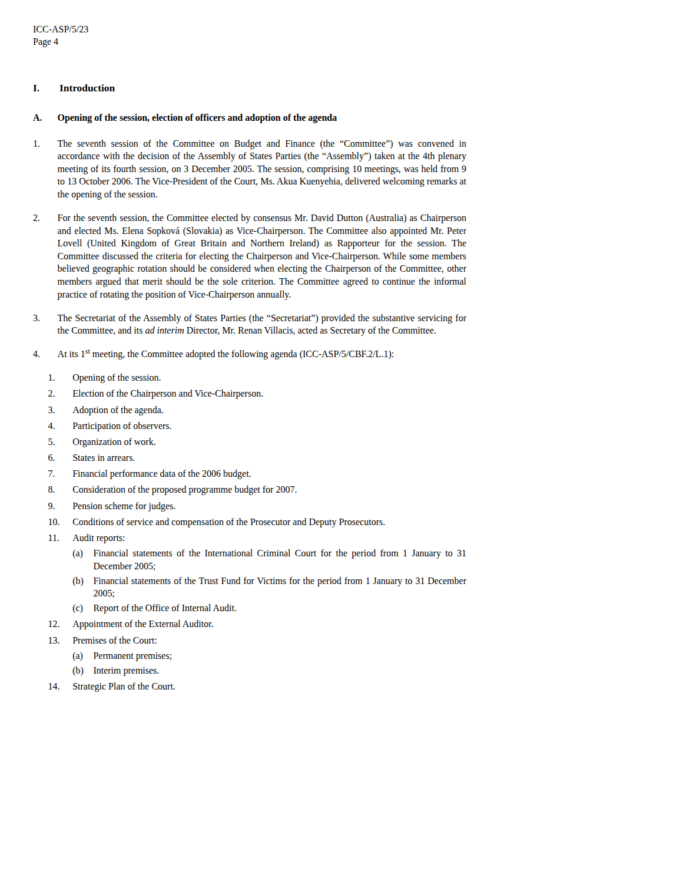ICC-ASP/5/23
Page 4
I. Introduction
A. Opening of the session, election of officers and adoption of the agenda
1. The seventh session of the Committee on Budget and Finance (the “Committee”) was convened in accordance with the decision of the Assembly of States Parties (the “Assembly”) taken at the 4th plenary meeting of its fourth session, on 3 December 2005. The session, comprising 10 meetings, was held from 9 to 13 October 2006. The Vice-President of the Court, Ms. Akua Kuenyehia, delivered welcoming remarks at the opening of the session.
2. For the seventh session, the Committee elected by consensus Mr. David Dutton (Australia) as Chairperson and elected Ms. Elena Sopková (Slovakia) as Vice-Chairperson. The Committee also appointed Mr. Peter Lovell (United Kingdom of Great Britain and Northern Ireland) as Rapporteur for the session. The Committee discussed the criteria for electing the Chairperson and Vice-Chairperson. While some members believed geographic rotation should be considered when electing the Chairperson of the Committee, other members argued that merit should be the sole criterion. The Committee agreed to continue the informal practice of rotating the position of Vice-Chairperson annually.
3. The Secretariat of the Assembly of States Parties (the “Secretariat”) provided the substantive servicing for the Committee, and its ad interim Director, Mr. Renan Villacis, acted as Secretary of the Committee.
4. At its 1st meeting, the Committee adopted the following agenda (ICC-ASP/5/CBF.2/L.1):
1. Opening of the session.
2. Election of the Chairperson and Vice-Chairperson.
3. Adoption of the agenda.
4. Participation of observers.
5. Organization of work.
6. States in arrears.
7. Financial performance data of the 2006 budget.
8. Consideration of the proposed programme budget for 2007.
9. Pension scheme for judges.
10. Conditions of service and compensation of the Prosecutor and Deputy Prosecutors.
11. Audit reports:
(a) Financial statements of the International Criminal Court for the period from 1 January to 31 December 2005;
(b) Financial statements of the Trust Fund for Victims for the period from 1 January to 31 December 2005;
(c) Report of the Office of Internal Audit.
12. Appointment of the External Auditor.
13. Premises of the Court:
(a) Permanent premises;
(b) Interim premises.
14. Strategic Plan of the Court.